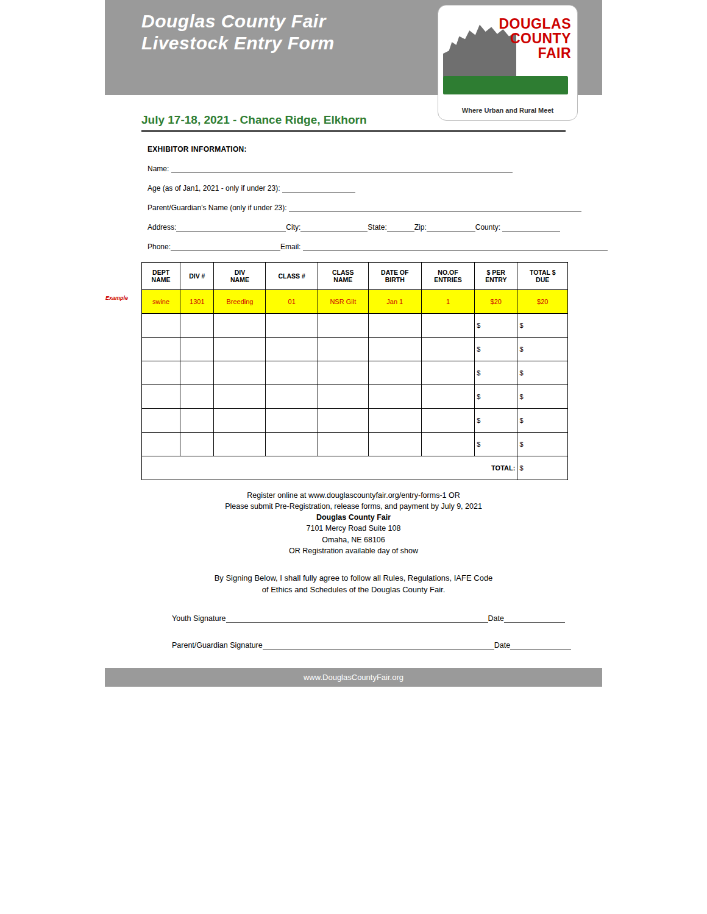Douglas County Fair
Livestock Entry Form
DOUGLAS COUNTY FAIR
Where Urban and Rural Meet
July 17-18, 2021 - Chance Ridge, Elkhorn
EXHIBITOR INFORMATION:
Name:
Age (as of Jan1, 2021 - only if under 23):
Parent/Guardian’s Name (only if under 23):
Address: City: State: Zip: County:
Phone: Email:
| DEPT NAME | DIV # | DIV NAME | CLASS # | CLASS NAME | DATE OF BIRTH | NO.OF ENTRIES | $ PER ENTRY | TOTAL $ DUE |
| --- | --- | --- | --- | --- | --- | --- | --- | --- |
| Example swine | 1301 | Breeding | 01 | NSR Gilt | Jan 1 | 1 | $20 | $20 |
| | | | | | | | $ | $ |
| | | | | | | | $ | $ |
| | | | | | | | $ | $ |
| | | | | | | | $ | $ |
| | | | | | | | $ | $ |
| | | | | | | | $ | $ |
| TOTAL: | $ |
Register online at www.douglascountyfair.org/entry-forms-1 OR
Please submit Pre-Registration, release forms, and payment by July 9, 2021
Douglas County Fair
7101 Mercy Road Suite 108
Omaha, NE 68106
OR Registration available day of show
By Signing Below, I shall fully agree to follow all Rules, Regulations, IAFE Code
of Ethics and Schedules of the Douglas County Fair.
Youth Signature Date
Parent/Guardian Signature Date
www.DouglasCountyFair.org